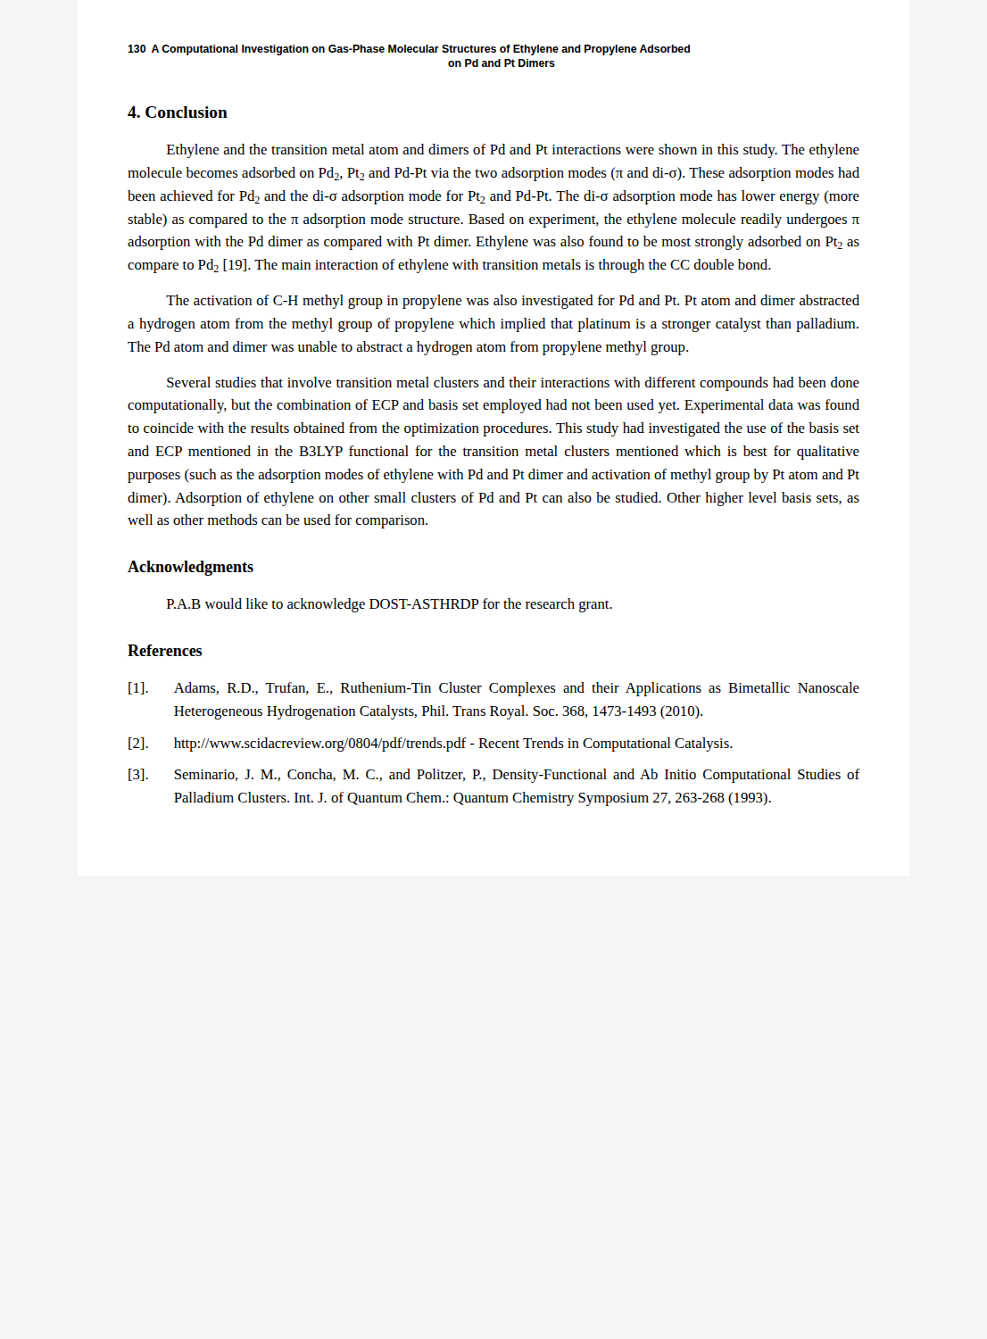130 A Computational Investigation on Gas-Phase Molecular Structures of Ethylene and Propylene Adsorbed on Pd and Pt Dimers
4. Conclusion
Ethylene and the transition metal atom and dimers of Pd and Pt interactions were shown in this study. The ethylene molecule becomes adsorbed on Pd2, Pt2 and Pd-Pt via the two adsorption modes (π and di-σ). These adsorption modes had been achieved for Pd2 and the di-σ adsorption mode for Pt2 and Pd-Pt. The di-σ adsorption mode has lower energy (more stable) as compared to the π adsorption mode structure. Based on experiment, the ethylene molecule readily undergoes π adsorption with the Pd dimer as compared with Pt dimer. Ethylene was also found to be most strongly adsorbed on Pt2 as compare to Pd2 [19]. The main interaction of ethylene with transition metals is through the CC double bond.
The activation of C-H methyl group in propylene was also investigated for Pd and Pt. Pt atom and dimer abstracted a hydrogen atom from the methyl group of propylene which implied that platinum is a stronger catalyst than palladium. The Pd atom and dimer was unable to abstract a hydrogen atom from propylene methyl group.
Several studies that involve transition metal clusters and their interactions with different compounds had been done computationally, but the combination of ECP and basis set employed had not been used yet. Experimental data was found to coincide with the results obtained from the optimization procedures. This study had investigated the use of the basis set and ECP mentioned in the B3LYP functional for the transition metal clusters mentioned which is best for qualitative purposes (such as the adsorption modes of ethylene with Pd and Pt dimer and activation of methyl group by Pt atom and Pt dimer). Adsorption of ethylene on other small clusters of Pd and Pt can also be studied. Other higher level basis sets, as well as other methods can be used for comparison.
Acknowledgments
P.A.B would like to acknowledge DOST-ASTHRDP for the research grant.
References
[1]. Adams, R.D., Trufan, E., Ruthenium-Tin Cluster Complexes and their Applications as Bimetallic Nanoscale Heterogeneous Hydrogenation Catalysts, Phil. Trans Royal. Soc. 368, 1473-1493 (2010).
[2]. http://www.scidacreview.org/0804/pdf/trends.pdf - Recent Trends in Computational Catalysis.
[3]. Seminario, J. M., Concha, M. C., and Politzer, P., Density-Functional and Ab Initio Computational Studies of Palladium Clusters. Int. J. of Quantum Chem.: Quantum Chemistry Symposium 27, 263-268 (1993).